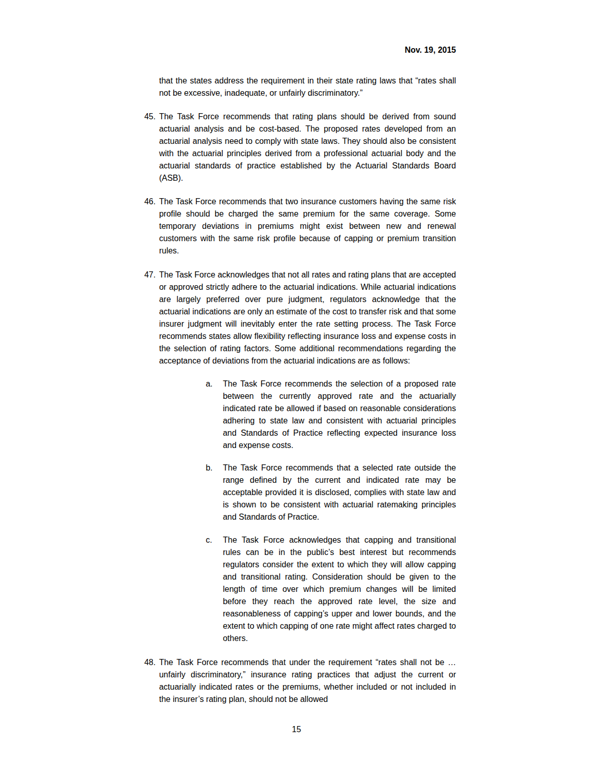Nov. 19, 2015
that the states address the requirement in their state rating laws that “rates shall not be excessive, inadequate, or unfairly discriminatory.”
45. The Task Force recommends that rating plans should be derived from sound actuarial analysis and be cost-based. The proposed rates developed from an actuarial analysis need to comply with state laws. They should also be consistent with the actuarial principles derived from a professional actuarial body and the actuarial standards of practice established by the Actuarial Standards Board (ASB).
46. The Task Force recommends that two insurance customers having the same risk profile should be charged the same premium for the same coverage. Some temporary deviations in premiums might exist between new and renewal customers with the same risk profile because of capping or premium transition rules.
47. The Task Force acknowledges that not all rates and rating plans that are accepted or approved strictly adhere to the actuarial indications. While actuarial indications are largely preferred over pure judgment, regulators acknowledge that the actuarial indications are only an estimate of the cost to transfer risk and that some insurer judgment will inevitably enter the rate setting process. The Task Force recommends states allow flexibility reflecting insurance loss and expense costs in the selection of rating factors. Some additional recommendations regarding the acceptance of deviations from the actuarial indications are as follows:
a. The Task Force recommends the selection of a proposed rate between the currently approved rate and the actuarially indicated rate be allowed if based on reasonable considerations adhering to state law and consistent with actuarial principles and Standards of Practice reflecting expected insurance loss and expense costs.
b. The Task Force recommends that a selected rate outside the range defined by the current and indicated rate may be acceptable provided it is disclosed, complies with state law and is shown to be consistent with actuarial ratemaking principles and Standards of Practice.
c. The Task Force acknowledges that capping and transitional rules can be in the public’s best interest but recommends regulators consider the extent to which they will allow capping and transitional rating. Consideration should be given to the length of time over which premium changes will be limited before they reach the approved rate level, the size and reasonableness of capping’s upper and lower bounds, and the extent to which capping of one rate might affect rates charged to others.
48. The Task Force recommends that under the requirement “rates shall not be … unfairly discriminatory,” insurance rating practices that adjust the current or actuarially indicated rates or the premiums, whether included or not included in the insurer’s rating plan, should not be allowed
15